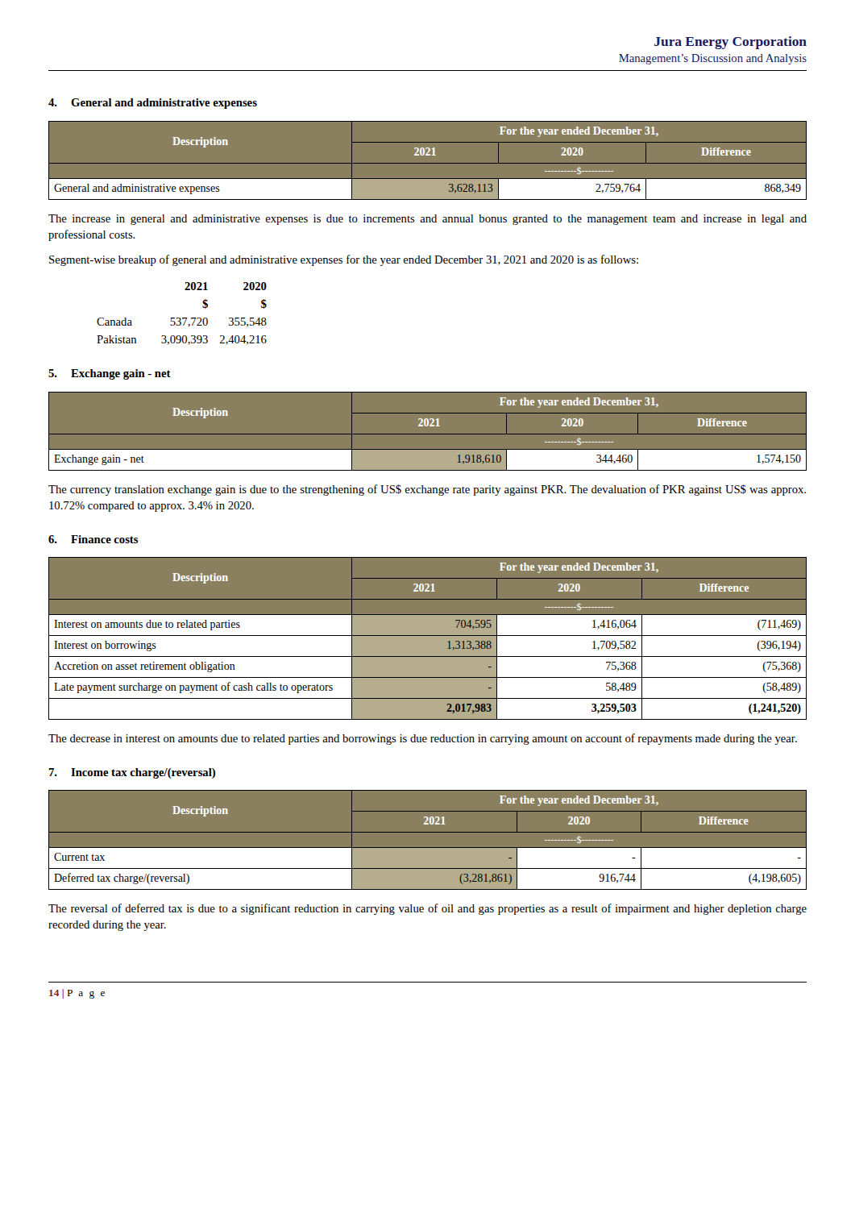Jura Energy Corporation
Management’s Discussion and Analysis
4. General and administrative expenses
| Description | For the year ended December 31, |
| --- | --- |
| 2021 | 2020 | Difference |
| | ----------$---------- |
| General and administrative expenses | 3,628,113 | 2,759,764 | 868,349 |
The increase in general and administrative expenses is due to increments and annual bonus granted to the management team and increase in legal and professional costs.
Segment-wise breakup of general and administrative expenses for the year ended December 31, 2021 and 2020 is as follows:
| | 2021 | 2020 |
| | $ | $ |
| Canada | 537,720 | 355,548 |
| Pakistan | 3,090,393 | 2,404,216 |
5. Exchange gain - net
| Description | For the year ended December 31, |
| --- | --- |
| 2021 | 2020 | Difference |
| | ----------$---------- |
| Exchange gain - net | 1,918,610 | 344,460 | 1,574,150 |
The currency translation exchange gain is due to the strengthening of US$ exchange rate parity against PKR. The devaluation of PKR against US$ was approx. 10.72% compared to approx. 3.4% in 2020.
6. Finance costs
| Description | For the year ended December 31, |
| --- | --- |
| 2021 | 2020 | Difference |
| | ----------$---------- |
| Interest on amounts due to related parties | 704,595 | 1,416,064 | (711,469) |
| Interest on borrowings | 1,313,388 | 1,709,582 | (396,194) |
| Accretion on asset retirement obligation | - | 75,368 | (75,368) |
| Late payment surcharge on payment of cash calls to operators | - | 58,489 | (58,489) |
| | 2,017,983 | 3,259,503 | (1,241,520) |
The decrease in interest on amounts due to related parties and borrowings is due reduction in carrying amount on account of repayments made during the year.
7. Income tax charge/(reversal)
| Description | For the year ended December 31, |
| --- | --- |
| 2021 | 2020 | Difference |
| | ----------$---------- |
| Current tax | - | - | - |
| Deferred tax charge/(reversal) | (3,281,861) | 916,744 | (4,198,605) |
The reversal of deferred tax is due to a significant reduction in carrying value of oil and gas properties as a result of impairment and higher depletion charge recorded during the year.
14 | P a g e